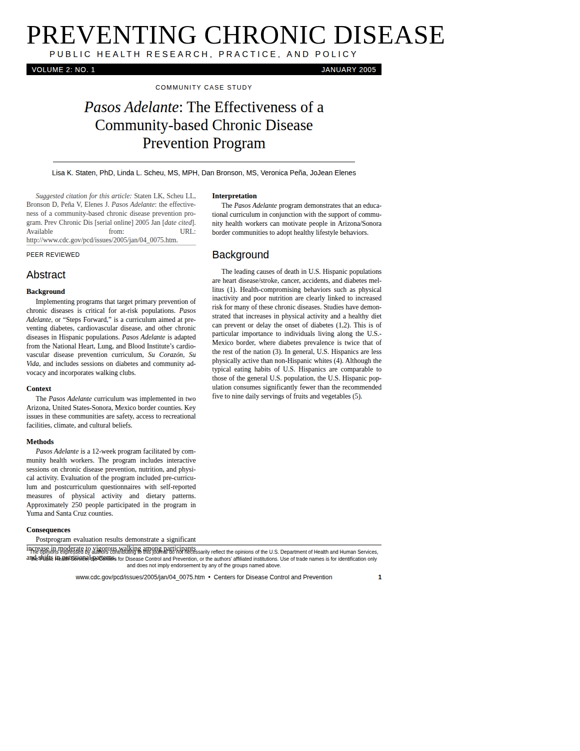PREVENTING CHRONIC DISEASE
PUBLIC HEALTH RESEARCH, PRACTICE, AND POLICY
VOLUME 2: NO. 1 JANUARY 2005
COMMUNITY CASE STUDY
Pasos Adelante: The Effectiveness of a
Community-based Chronic Disease
Prevention Program
Lisa K. Staten, PhD, Linda L. Scheu, MS, MPH, Dan Bronson, MS, Veronica Peña, JoJean Elenes
Suggested citation for this article: Staten LK, Scheu LL, Bronson D, Peña V, Elenes J. Pasos Adelante: the effectiveness of a community-based chronic disease prevention program. Prev Chronic Dis [serial online] 2005 Jan [date cited]. Available from: URL: http://www.cdc.gov/pcd/issues/2005/jan/04_0075.htm.
PEER REVIEWED
Abstract
Background
Implementing programs that target primary prevention of chronic diseases is critical for at-risk populations. Pasos Adelante, or “Steps Forward,” is a curriculum aimed at preventing diabetes, cardiovascular disease, and other chronic diseases in Hispanic populations. Pasos Adelante is adapted from the National Heart, Lung, and Blood Institute’s cardiovascular disease prevention curriculum, Su Corazón, Su Vida, and includes sessions on diabetes and community advocacy and incorporates walking clubs.
Context
The Pasos Adelante curriculum was implemented in two Arizona, United States-Sonora, Mexico border counties. Key issues in these communities are safety, access to recreational facilities, climate, and cultural beliefs.
Methods
Pasos Adelante is a 12-week program facilitated by community health workers. The program includes interactive sessions on chronic disease prevention, nutrition, and physical activity. Evaluation of the program included pre-curriculum and postcurriculum questionnaires with self-reported measures of physical activity and dietary patterns. Approximately 250 people participated in the program in Yuma and Santa Cruz counties.
Consequences
Postprogram evaluation results demonstrate a significant increase in moderate to vigorous walking among participants and shifts in nutritional patterns.
Interpretation
The Pasos Adelante program demonstrates that an educational curriculum in conjunction with the support of community health workers can motivate people in Arizona/Sonora border communities to adopt healthy lifestyle behaviors.
Background
The leading causes of death in U.S. Hispanic populations are heart disease/stroke, cancer, accidents, and diabetes mellitus (1). Health-compromising behaviors such as physical inactivity and poor nutrition are clearly linked to increased risk for many of these chronic diseases. Studies have demonstrated that increases in physical activity and a healthy diet can prevent or delay the onset of diabetes (1,2). This is of particular importance to individuals living along the U.S.-Mexico border, where diabetes prevalence is twice that of the rest of the nation (3). In general, U.S. Hispanics are less physically active than non-Hispanic whites (4). Although the typical eating habits of U.S. Hispanics are comparable to those of the general U.S. population, the U.S. Hispanic population consumes significantly fewer than the recommended five to nine daily servings of fruits and vegetables (5).
The opinions expressed by authors contributing to this journal do not necessarily reflect the opinions of the U.S. Department of Health and Human Services,
the Public Health Service, the Centers for Disease Control and Prevention, or the authors’ affiliated institutions. Use of trade names is for identification only
and does not imply endorsement by any of the groups named above.
www.cdc.gov/pcd/issues/2005/jan/04_0075.htm • Centers for Disease Control and Prevention 1